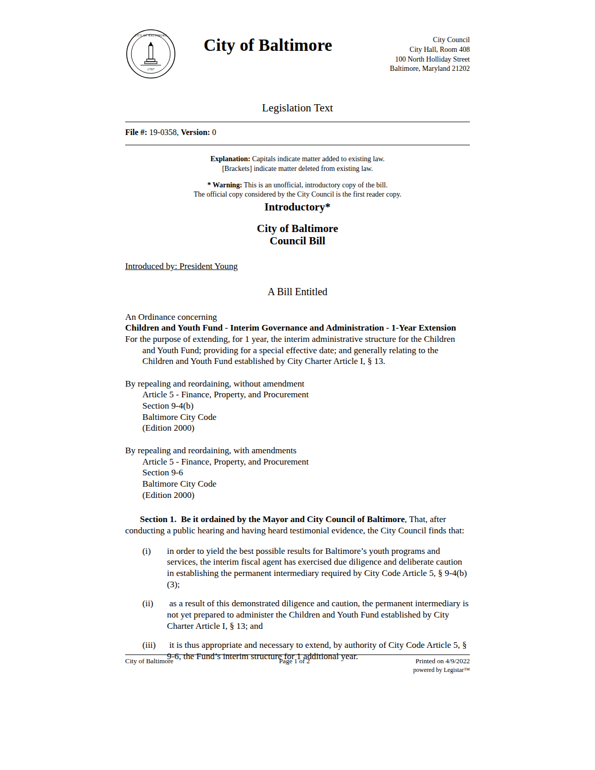1797 CITY OF BALTIMORE
City of Baltimore
City Council
City Hall, Room 408
100 North Holliday Street
Baltimore, Maryland 21202
Legislation Text
File #: 19-0358, Version: 0
Explanation: Capitals indicate matter added to existing law.
[Brackets] indicate matter deleted from existing law.
* Warning: This is an unofficial, introductory copy of the bill.
The official copy considered by the City Council is the first reader copy.
Introductory*
City of Baltimore
Council Bill
Introduced by: President Young
A Bill Entitled
An Ordinance concerning
Children and Youth Fund - Interim Governance and Administration - 1-Year Extension
For the purpose of extending, for 1 year, the interim administrative structure for the Children and Youth Fund; providing for a special effective date; and generally relating to the Children and Youth Fund established by City Charter Article I, § 13.
By repealing and reordaining, without amendment
Article 5 - Finance, Property, and Procurement
Section 9-4(b)
Baltimore City Code
(Edition 2000)
By repealing and reordaining, with amendments
Article 5 - Finance, Property, and Procurement
Section 9-6
Baltimore City Code
(Edition 2000)
Section 1. Be it ordained by the Mayor and City Council of Baltimore, That, after conducting a public hearing and having heard testimonial evidence, the City Council finds that:
(i) in order to yield the best possible results for Baltimore’s youth programs and services, the interim fiscal agent has exercised due diligence and deliberate caution in establishing the permanent intermediary required by City Code Article 5, § 9-4(b)(3);
(ii) as a result of this demonstrated diligence and caution, the permanent intermediary is not yet prepared to administer the Children and Youth Fund established by City Charter Article I, § 13; and
(iii) it is thus appropriate and necessary to extend, by authority of City Code Article 5, § 9-6, the Fund’s interim structure for 1 additional year.
City of Baltimore
Page 1 of 2
Printed on 4/9/2022
powered by Legistar™